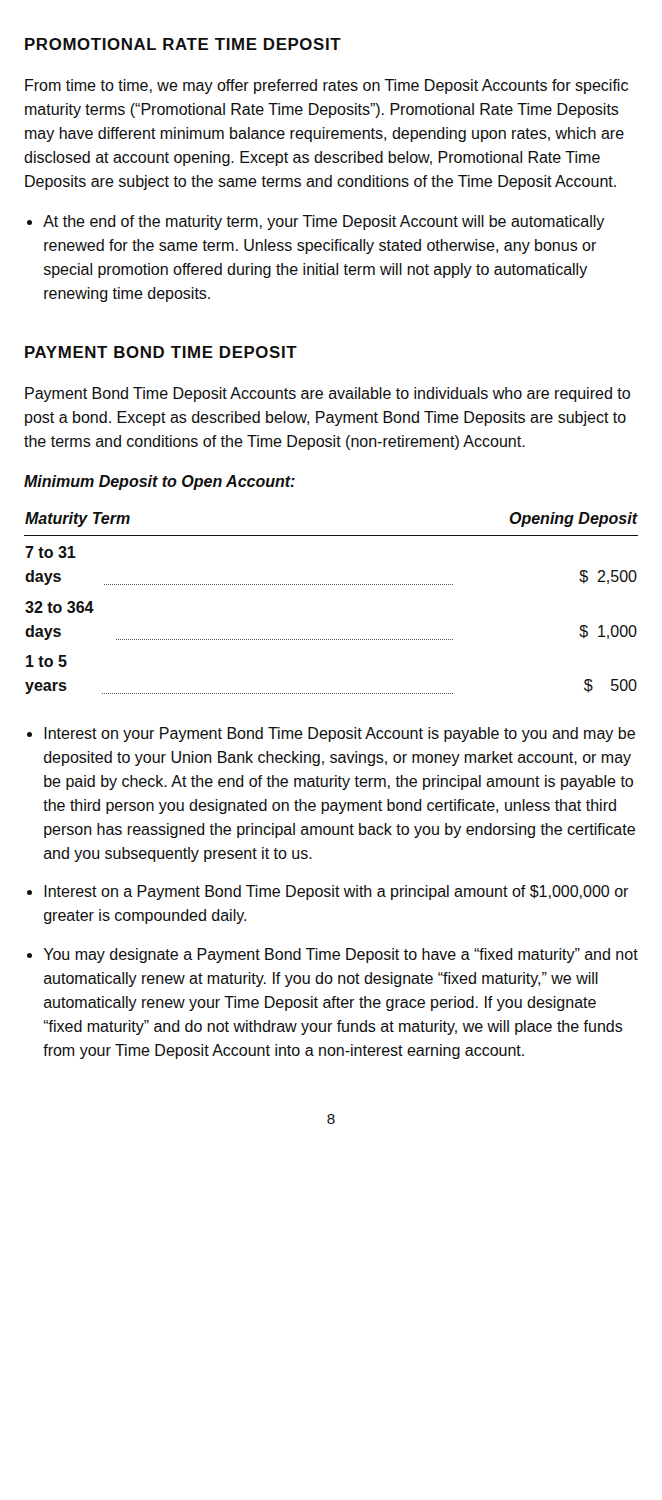Promotional Rate Time Deposit
From time to time, we may offer preferred rates on Time Deposit Accounts for specific maturity terms (“Promotional Rate Time Deposits”). Promotional Rate Time Deposits may have different minimum balance requirements, depending upon rates, which are disclosed at account opening. Except as described below, Promotional Rate Time Deposits are subject to the same terms and conditions of the Time Deposit Account.
At the end of the maturity term, your Time Deposit Account will be automatically renewed for the same term. Unless specifically stated otherwise, any bonus or special promotion offered during the initial term will not apply to automatically renewing time deposits.
Payment Bond Time Deposit
Payment Bond Time Deposit Accounts are available to individuals who are required to post a bond. Except as described below, Payment Bond Time Deposits are subject to the terms and conditions of the Time Deposit (non-retirement) Account.
Minimum Deposit to Open Account:
| Maturity Term | Opening Deposit |
| --- | --- |
| 7 to 31 days | $ 2,500 |
| 32 to 364 days | $ 1,000 |
| 1 to 5 years | $ 500 |
Interest on your Payment Bond Time Deposit Account is payable to you and may be deposited to your Union Bank checking, savings, or money market account, or may be paid by check. At the end of the maturity term, the principal amount is payable to the third person you designated on the payment bond certificate, unless that third person has reassigned the principal amount back to you by endorsing the certificate and you subsequently present it to us.
Interest on a Payment Bond Time Deposit with a principal amount of $1,000,000 or greater is compounded daily.
You may designate a Payment Bond Time Deposit to have a “fixed maturity” and not automatically renew at maturity. If you do not designate “fixed maturity,” we will automatically renew your Time Deposit after the grace period. If you designate “fixed maturity” and do not withdraw your funds at maturity, we will place the funds from your Time Deposit Account into a non-interest earning account.
8